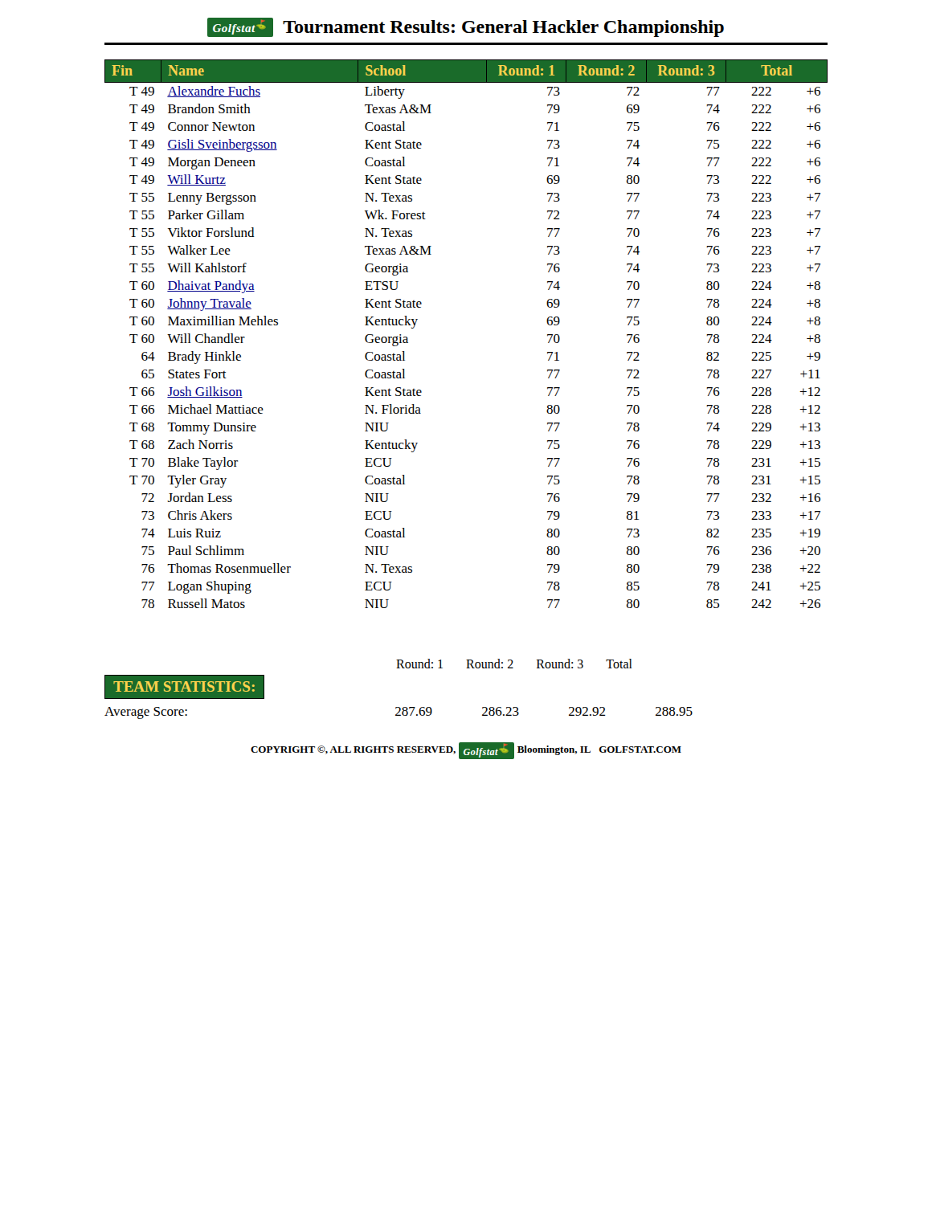Golfstat⛳
Tournament Results: General Hackler Championship
| Fin | Name | School | Round: 1 | Round: 2 | Round: 3 | Total |
| --- | --- | --- | --- | --- | --- | --- |
| T 49 | Alexandre Fuchs | Liberty | 73 | 72 | 77 | 222 | +6 |
| T 49 | Brandon Smith | Texas A&M | 79 | 69 | 74 | 222 | +6 |
| T 49 | Connor Newton | Coastal | 71 | 75 | 76 | 222 | +6 |
| T 49 | Gisli Sveinbergsson | Kent State | 73 | 74 | 75 | 222 | +6 |
| T 49 | Morgan Deneen | Coastal | 71 | 74 | 77 | 222 | +6 |
| T 49 | Will Kurtz | Kent State | 69 | 80 | 73 | 222 | +6 |
| T 55 | Lenny Bergsson | N. Texas | 73 | 77 | 73 | 223 | +7 |
| T 55 | Parker Gillam | Wk. Forest | 72 | 77 | 74 | 223 | +7 |
| T 55 | Viktor Forslund | N. Texas | 77 | 70 | 76 | 223 | +7 |
| T 55 | Walker Lee | Texas A&M | 73 | 74 | 76 | 223 | +7 |
| T 55 | Will Kahlstorf | Georgia | 76 | 74 | 73 | 223 | +7 |
| T 60 | Dhaivat Pandya | ETSU | 74 | 70 | 80 | 224 | +8 |
| T 60 | Johnny Travale | Kent State | 69 | 77 | 78 | 224 | +8 |
| T 60 | Maximillian Mehles | Kentucky | 69 | 75 | 80 | 224 | +8 |
| T 60 | Will Chandler | Georgia | 70 | 76 | 78 | 224 | +8 |
| 64 | Brady Hinkle | Coastal | 71 | 72 | 82 | 225 | +9 |
| 65 | States Fort | Coastal | 77 | 72 | 78 | 227 | +11 |
| T 66 | Josh Gilkison | Kent State | 77 | 75 | 76 | 228 | +12 |
| T 66 | Michael Mattiace | N. Florida | 80 | 70 | 78 | 228 | +12 |
| T 68 | Tommy Dunsire | NIU | 77 | 78 | 74 | 229 | +13 |
| T 68 | Zach Norris | Kentucky | 75 | 76 | 78 | 229 | +13 |
| T 70 | Blake Taylor | ECU | 77 | 76 | 78 | 231 | +15 |
| T 70 | Tyler Gray | Coastal | 75 | 78 | 78 | 231 | +15 |
| 72 | Jordan Less | NIU | 76 | 79 | 77 | 232 | +16 |
| 73 | Chris Akers | ECU | 79 | 81 | 73 | 233 | +17 |
| 74 | Luis Ruiz | Coastal | 80 | 73 | 82 | 235 | +19 |
| 75 | Paul Schlimm | NIU | 80 | 80 | 76 | 236 | +20 |
| 76 | Thomas Rosenmueller | N. Texas | 79 | 80 | 79 | 238 | +22 |
| 77 | Logan Shuping | ECU | 78 | 85 | 78 | 241 | +25 |
| 78 | Russell Matos | NIU | 77 | 80 | 85 | 242 | +26 |
Round: 1 Round: 2 Round: 3 Total
TEAM STATISTICS:
| Average Score: | 287.69 | 286.23 | 292.92 | 288.95 |
COPYRIGHT ©, ALL RIGHTS RESERVED, Golfstat⛳ Bloomington, IL GOLFSTAT.COM